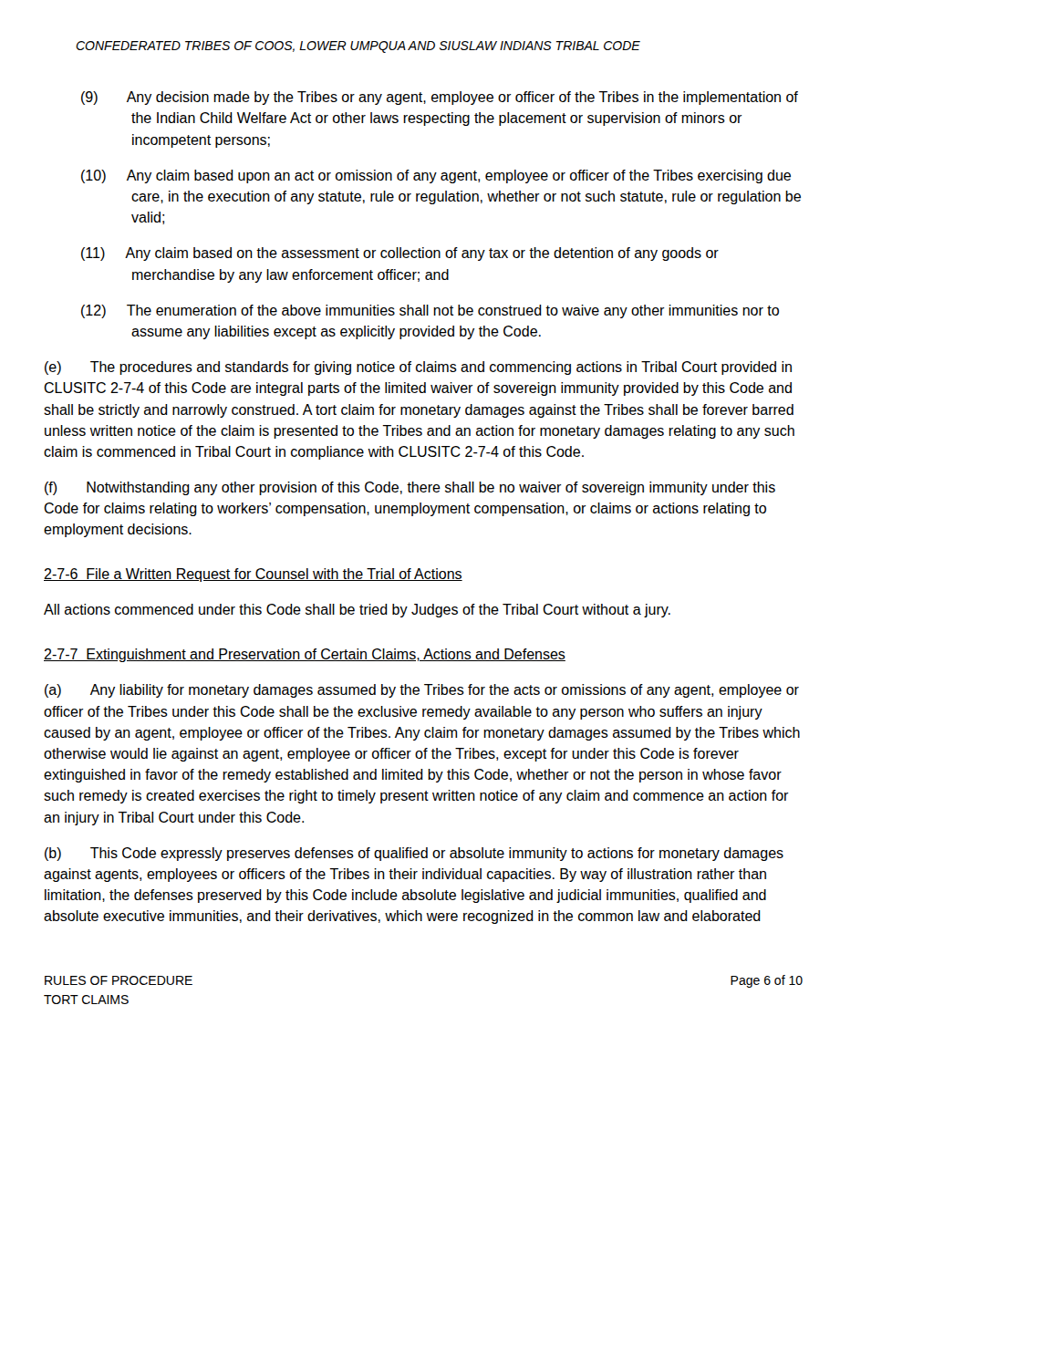CONFEDERATED TRIBES OF COOS, LOWER UMPQUA AND SIUSLAW INDIANS TRIBAL CODE
(9) Any decision made by the Tribes or any agent, employee or officer of the Tribes in the implementation of the Indian Child Welfare Act or other laws respecting the placement or supervision of minors or incompetent persons;
(10) Any claim based upon an act or omission of any agent, employee or officer of the Tribes exercising due care, in the execution of any statute, rule or regulation, whether or not such statute, rule or regulation be valid;
(11) Any claim based on the assessment or collection of any tax or the detention of any goods or merchandise by any law enforcement officer; and
(12) The enumeration of the above immunities shall not be construed to waive any other immunities nor to assume any liabilities except as explicitly provided by the Code.
(e) The procedures and standards for giving notice of claims and commencing actions in Tribal Court provided in CLUSITC 2-7-4 of this Code are integral parts of the limited waiver of sovereign immunity provided by this Code and shall be strictly and narrowly construed. A tort claim for monetary damages against the Tribes shall be forever barred unless written notice of the claim is presented to the Tribes and an action for monetary damages relating to any such claim is commenced in Tribal Court in compliance with CLUSITC 2-7-4 of this Code.
(f) Notwithstanding any other provision of this Code, there shall be no waiver of sovereign immunity under this Code for claims relating to workers’ compensation, unemployment compensation, or claims or actions relating to employment decisions.
2-7-6 File a Written Request for Counsel with the Trial of Actions
All actions commenced under this Code shall be tried by Judges of the Tribal Court without a jury.
2-7-7 Extinguishment and Preservation of Certain Claims, Actions and Defenses
(a) Any liability for monetary damages assumed by the Tribes for the acts or omissions of any agent, employee or officer of the Tribes under this Code shall be the exclusive remedy available to any person who suffers an injury caused by an agent, employee or officer of the Tribes. Any claim for monetary damages assumed by the Tribes which otherwise would lie against an agent, employee or officer of the Tribes, except for under this Code is forever extinguished in favor of the remedy established and limited by this Code, whether or not the person in whose favor such remedy is created exercises the right to timely present written notice of any claim and commence an action for an injury in Tribal Court under this Code.
(b) This Code expressly preserves defenses of qualified or absolute immunity to actions for monetary damages against agents, employees or officers of the Tribes in their individual capacities. By way of illustration rather than limitation, the defenses preserved by this Code include absolute legislative and judicial immunities, qualified and absolute executive immunities, and their derivatives, which were recognized in the common law and elaborated
RULES OF PROCEDURE
TORT CLAIMS
Page 6 of 10